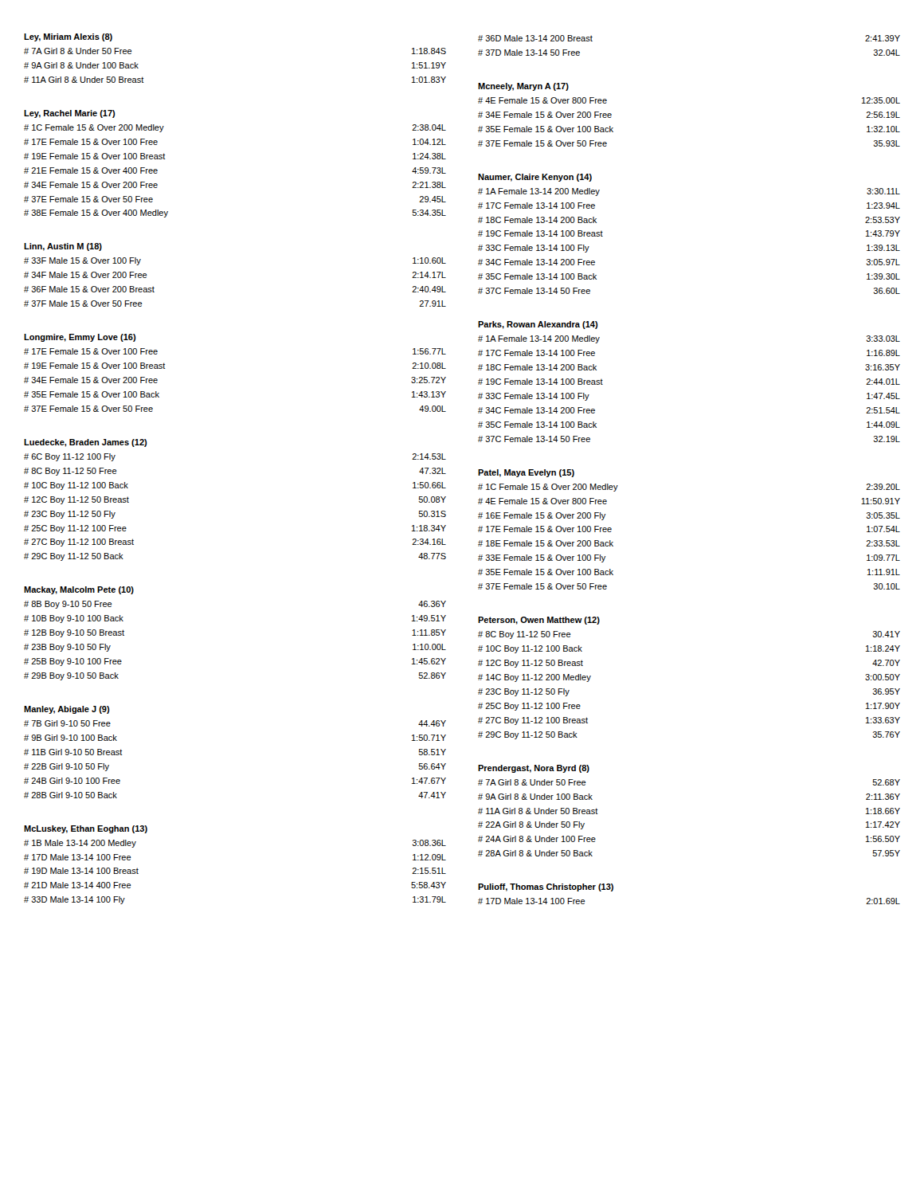Ley, Miriam Alexis (8)
| # 7A Girl 8 & Under 50 Free | 1:18.84S |
| # 9A Girl 8 & Under 100 Back | 1:51.19Y |
| # 11A Girl 8 & Under 50 Breast | 1:01.83Y |
Ley, Rachel Marie (17)
| # 1C Female 15 & Over 200 Medley | 2:38.04L |
| # 17E Female 15 & Over 100 Free | 1:04.12L |
| # 19E Female 15 & Over 100 Breast | 1:24.38L |
| # 21E Female 15 & Over 400 Free | 4:59.73L |
| # 34E Female 15 & Over 200 Free | 2:21.38L |
| # 37E Female 15 & Over 50 Free | 29.45L |
| # 38E Female 15 & Over 400 Medley | 5:34.35L |
Linn, Austin M (18)
| # 33F Male 15 & Over 100 Fly | 1:10.60L |
| # 34F Male 15 & Over 200 Free | 2:14.17L |
| # 36F Male 15 & Over 200 Breast | 2:40.49L |
| # 37F Male 15 & Over 50 Free | 27.91L |
Longmire, Emmy Love (16)
| # 17E Female 15 & Over 100 Free | 1:56.77L |
| # 19E Female 15 & Over 100 Breast | 2:10.08L |
| # 34E Female 15 & Over 200 Free | 3:25.72Y |
| # 35E Female 15 & Over 100 Back | 1:43.13Y |
| # 37E Female 15 & Over 50 Free | 49.00L |
Luedecke, Braden James (12)
| # 6C Boy 11-12 100 Fly | 2:14.53L |
| # 8C Boy 11-12 50 Free | 47.32L |
| # 10C Boy 11-12 100 Back | 1:50.66L |
| # 12C Boy 11-12 50 Breast | 50.08Y |
| # 23C Boy 11-12 50 Fly | 50.31S |
| # 25C Boy 11-12 100 Free | 1:18.34Y |
| # 27C Boy 11-12 100 Breast | 2:34.16L |
| # 29C Boy 11-12 50 Back | 48.77S |
Mackay, Malcolm Pete (10)
| # 8B Boy 9-10 50 Free | 46.36Y |
| # 10B Boy 9-10 100 Back | 1:49.51Y |
| # 12B Boy 9-10 50 Breast | 1:11.85Y |
| # 23B Boy 9-10 50 Fly | 1:10.00L |
| # 25B Boy 9-10 100 Free | 1:45.62Y |
| # 29B Boy 9-10 50 Back | 52.86Y |
Manley, Abigale J (9)
| # 7B Girl 9-10 50 Free | 44.46Y |
| # 9B Girl 9-10 100 Back | 1:50.71Y |
| # 11B Girl 9-10 50 Breast | 58.51Y |
| # 22B Girl 9-10 50 Fly | 56.64Y |
| # 24B Girl 9-10 100 Free | 1:47.67Y |
| # 28B Girl 9-10 50 Back | 47.41Y |
McLuskey, Ethan Eoghan (13)
| # 1B Male 13-14 200 Medley | 3:08.36L |
| # 17D Male 13-14 100 Free | 1:12.09L |
| # 19D Male 13-14 100 Breast | 2:15.51L |
| # 21D Male 13-14 400 Free | 5:58.43Y |
| # 33D Male 13-14 100 Fly | 1:31.79L |
| # 36D Male 13-14 200 Breast | 2:41.39Y |
| # 37D Male 13-14 50 Free | 32.04L |
Mcneely, Maryn A (17)
| # 4E Female 15 & Over 800 Free | 12:35.00L |
| # 34E Female 15 & Over 200 Free | 2:56.19L |
| # 35E Female 15 & Over 100 Back | 1:32.10L |
| # 37E Female 15 & Over 50 Free | 35.93L |
Naumer, Claire Kenyon (14)
| # 1A Female 13-14 200 Medley | 3:30.11L |
| # 17C Female 13-14 100 Free | 1:23.94L |
| # 18C Female 13-14 200 Back | 2:53.53Y |
| # 19C Female 13-14 100 Breast | 1:43.79Y |
| # 33C Female 13-14 100 Fly | 1:39.13L |
| # 34C Female 13-14 200 Free | 3:05.97L |
| # 35C Female 13-14 100 Back | 1:39.30L |
| # 37C Female 13-14 50 Free | 36.60L |
Parks, Rowan Alexandra (14)
| # 1A Female 13-14 200 Medley | 3:33.03L |
| # 17C Female 13-14 100 Free | 1:16.89L |
| # 18C Female 13-14 200 Back | 3:16.35Y |
| # 19C Female 13-14 100 Breast | 2:44.01L |
| # 33C Female 13-14 100 Fly | 1:47.45L |
| # 34C Female 13-14 200 Free | 2:51.54L |
| # 35C Female 13-14 100 Back | 1:44.09L |
| # 37C Female 13-14 50 Free | 32.19L |
Patel, Maya Evelyn (15)
| # 1C Female 15 & Over 200 Medley | 2:39.20L |
| # 4E Female 15 & Over 800 Free | 11:50.91Y |
| # 16E Female 15 & Over 200 Fly | 3:05.35L |
| # 17E Female 15 & Over 100 Free | 1:07.54L |
| # 18E Female 15 & Over 200 Back | 2:33.53L |
| # 33E Female 15 & Over 100 Fly | 1:09.77L |
| # 35E Female 15 & Over 100 Back | 1:11.91L |
| # 37E Female 15 & Over 50 Free | 30.10L |
Peterson, Owen Matthew (12)
| # 8C Boy 11-12 50 Free | 30.41Y |
| # 10C Boy 11-12 100 Back | 1:18.24Y |
| # 12C Boy 11-12 50 Breast | 42.70Y |
| # 14C Boy 11-12 200 Medley | 3:00.50Y |
| # 23C Boy 11-12 50 Fly | 36.95Y |
| # 25C Boy 11-12 100 Free | 1:17.90Y |
| # 27C Boy 11-12 100 Breast | 1:33.63Y |
| # 29C Boy 11-12 50 Back | 35.76Y |
Prendergast, Nora Byrd (8)
| # 7A Girl 8 & Under 50 Free | 52.68Y |
| # 9A Girl 8 & Under 100 Back | 2:11.36Y |
| # 11A Girl 8 & Under 50 Breast | 1:18.66Y |
| # 22A Girl 8 & Under 50 Fly | 1:17.42Y |
| # 24A Girl 8 & Under 100 Free | 1:56.50Y |
| # 28A Girl 8 & Under 50 Back | 57.95Y |
Pulioff, Thomas Christopher (13)
| # 17D Male 13-14 100 Free | 2:01.69L |